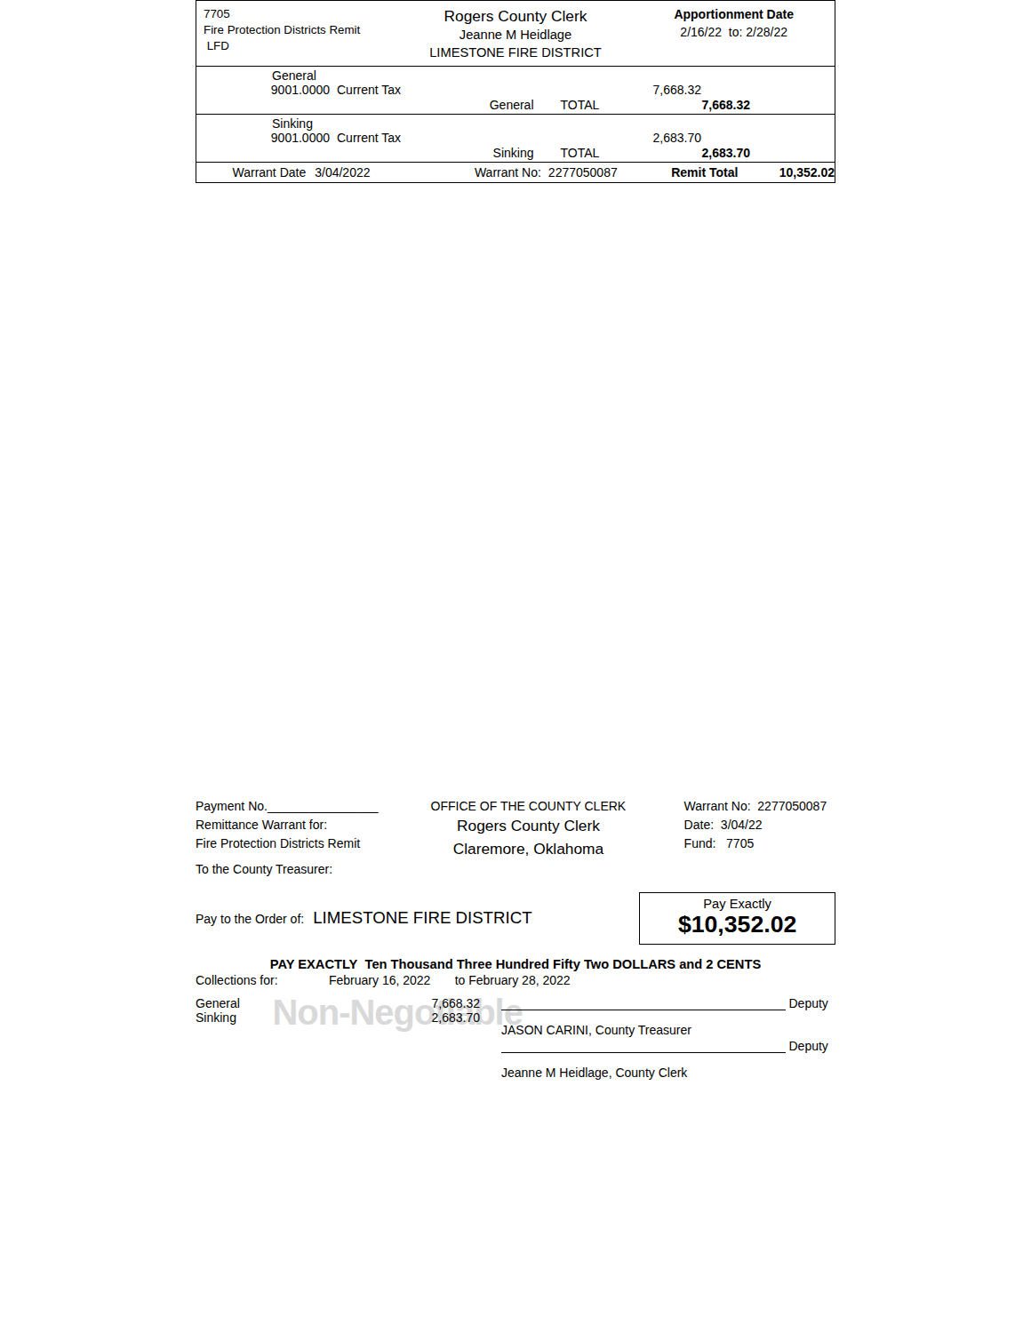7705
Fire Protection Districts Remit
LFD
Rogers County Clerk
Jeanne M Heidlage
LIMESTONE FIRE DISTRICT
Apportionment Date
2/16/22 to: 2/28/22
General
9001.0000
Current Tax
7,668.32
General
TOTAL
7,668.32
Sinking
9001.0000
Current Tax
2,683.70
Sinking
TOTAL
2,683.70
Warrant Date
3/04/2022
Warrant No:
2277050087
Remit Total
10,352.02
Non-Negotiable
Payment No.________________
Remittance Warrant for:
Fire Protection Districts Remit
OFFICE OF THE COUNTY CLERK
Rogers County Clerk
Claremore, Oklahoma
Warrant No: 2277050087
Date: 3/04/22
Fund: 7705
To the County Treasurer:
Pay to the Order of:LIMESTONE FIRE DISTRICT
Pay Exactly
$10,352.02
PAY EXACTLY Ten Thousand Three Hundred Fifty Two DOLLARS and 2 CENTS
Collections for:
February 16, 2022 to February 28, 2022
General
7,668.32
Sinking
2,683.70
Deputy
JASON CARINI, County Treasurer
Deputy
Jeanne M Heidlage, County Clerk